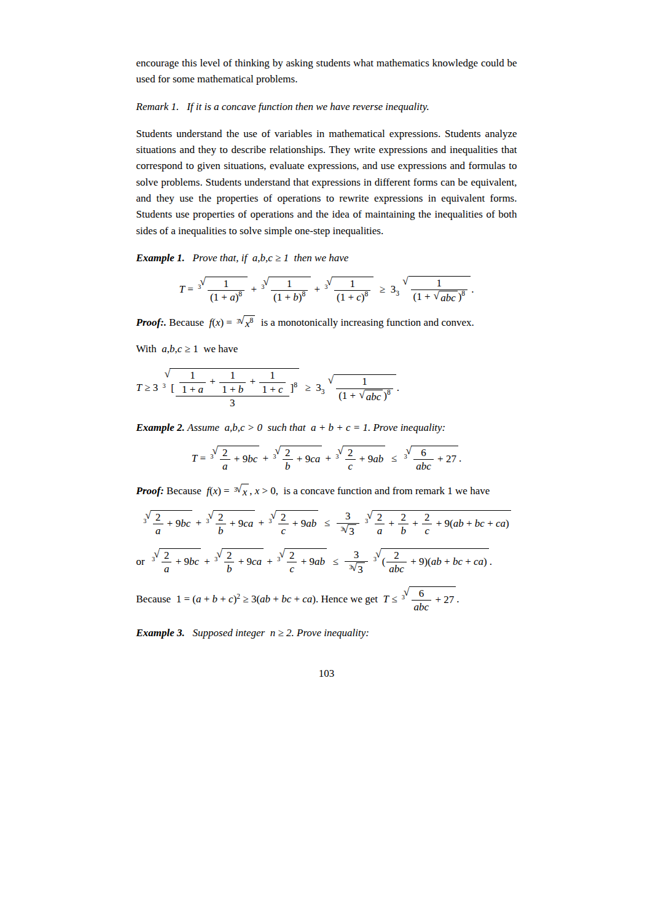encourage this level of thinking by asking students what mathematics knowledge could be used for some mathematical problems.
Remark 1. If it is a concave function then we have reverse inequality.
Students understand the use of variables in mathematical expressions. Students analyze situations and they to describe relationships. They write expressions and inequalities that correspond to given situations, evaluate expressions, and use expressions and formulas to solve problems. Students understand that expressions in different forms can be equivalent, and they use the properties of operations to rewrite expressions in equivalent forms. Students use properties of operations and the idea of maintaining the inequalities of both sides of a inequalities to solve simple one-step inequalities.
Example 1. Prove that, if a,b,c ≥ 1 then we have
T = 31(1 + a)8 + 31(1 + b)8 + 31(1 + c)8 ≥ 33 1(1 + abc)8.
Proof:. Because f(x) = 3 x8 is a monotonically increasing function and convex.
With a,b,c ≥ 1 we have
T ≥ 3 3 [11 + a + 11 + b + 11 + c 3]8 ≥ 33 1(1 + abc)8.
Example 2. Assume a,b,c > 0 such that a + b + c = 1. Prove inequality:
T = 32 a + 9bc + 32 b + 9ca + 32 c + 9ab ≤ 36 abc + 27.
Proof: Because f(x) = 3 x, x > 0, is a concave function and from remark 1 we have
32 a + 9bc + 32 b + 9ca + 32 c + 9ab ≤ 333 32 a + 2 b + 2 c + 9(ab + bc + ca)
or 32 a + 9bc + 32 b + 9ca + 32 c + 9ab ≤ 333 3(2 abc + 9)(ab + bc + ca).
Because 1 = (a + b + c)2 ≥ 3(ab + bc + ca). Hence we get T ≤ 36 abc + 27.
Example 3. Supposed integer n ≥ 2. Prove inequality:
103